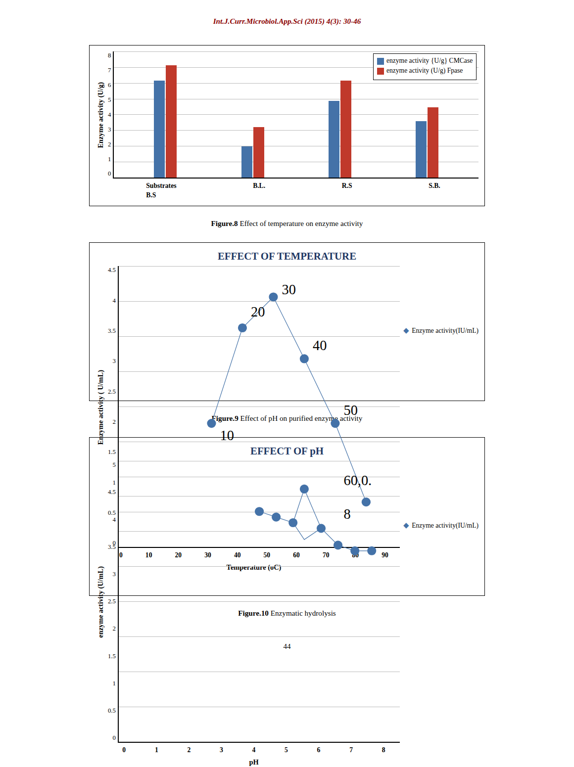Int.J.Curr.Microbiol.App.Sci (2015) 4(3): 30-46
Enzyme activity (U/g)
876543210
enzyme activity {U/g} CMCase
enzyme activity (U/g) Fpase
Substrates
B.S B.L. R.S S.B.
Figure.8 Effect of temperature on enzyme activity
EFFECT OF TEMPERATURE
Enzyme activity ( U/mL)
4.543.532.521.510.50
10 20 30 40 50 60,0. 8
0102030405060708090
Temperature (oC)
◆ Enzyme activity(IU/mL)
Figure.9 Effect of pH on purified enzyme activity
EFFECT OF pH
enzyme activity (U/mL)
54.543.532.521.510.50
012345678
pH
◆ Enzyme activity(IU/mL)
Figure.10 Enzymatic hydrolysis
44